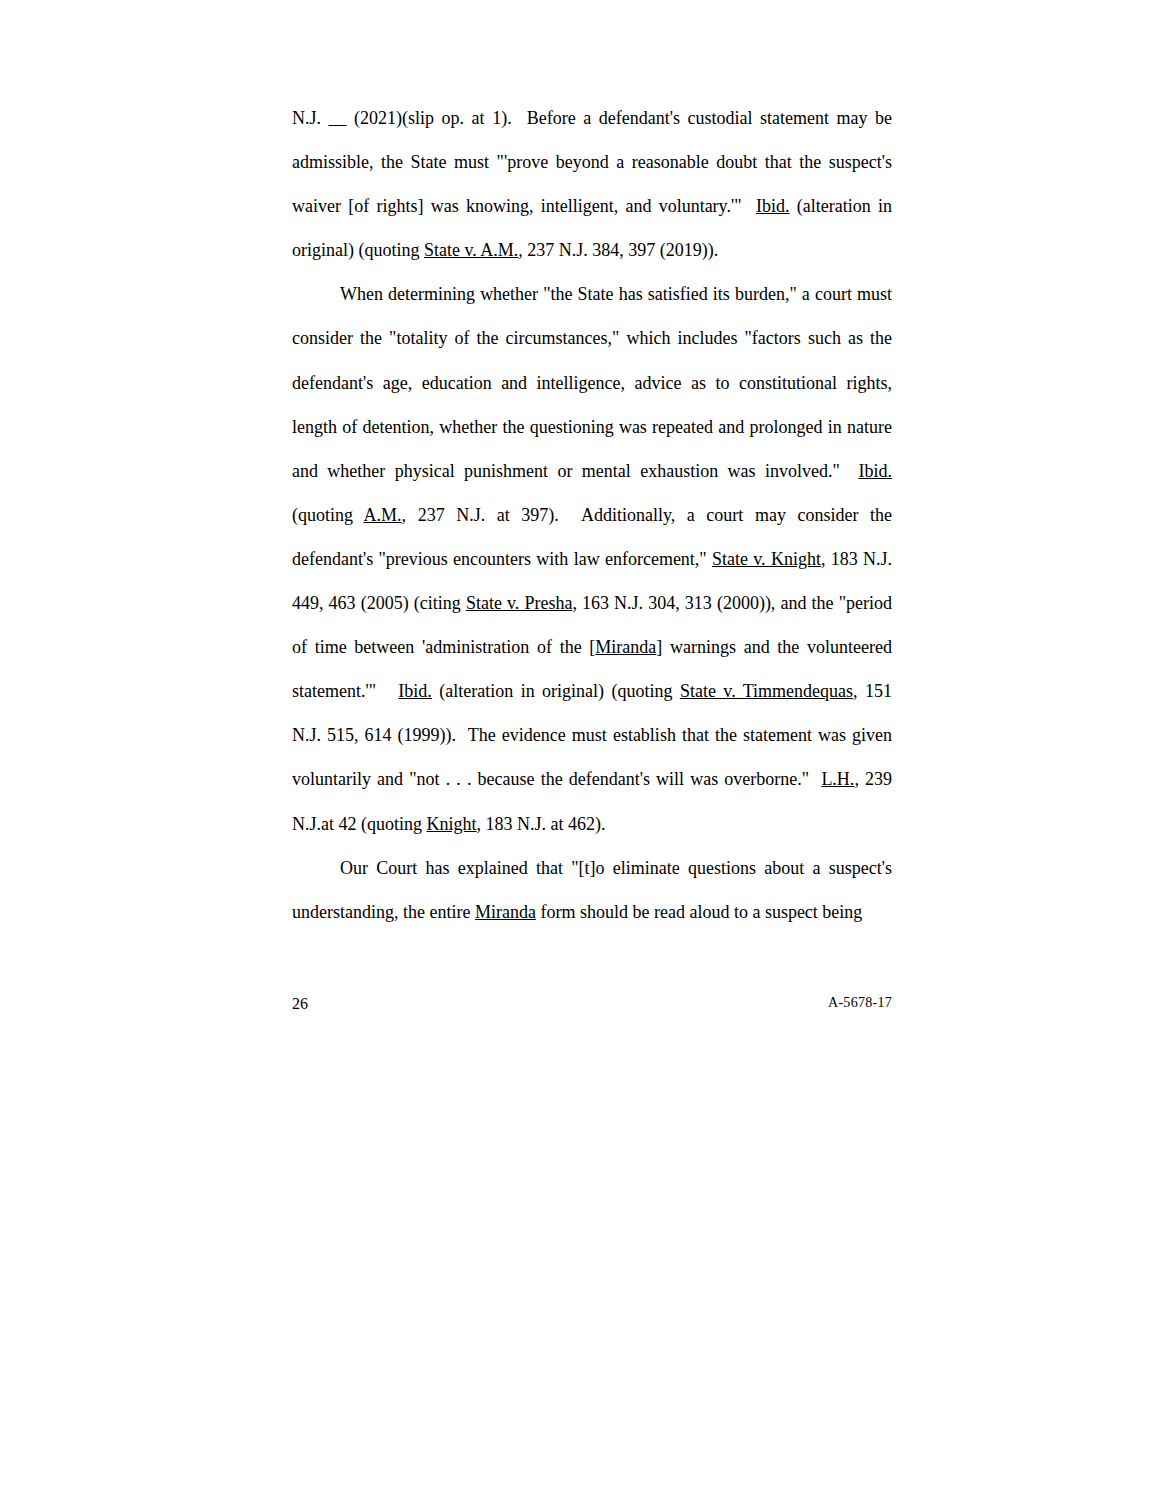N.J. __ (2021)(slip op. at 1). Before a defendant's custodial statement may be admissible, the State must "'prove beyond a reasonable doubt that the suspect's waiver [of rights] was knowing, intelligent, and voluntary.'" Ibid. (alteration in original) (quoting State v. A.M., 237 N.J. 384, 397 (2019)).
When determining whether "the State has satisfied its burden," a court must consider the "totality of the circumstances," which includes "factors such as the defendant's age, education and intelligence, advice as to constitutional rights, length of detention, whether the questioning was repeated and prolonged in nature and whether physical punishment or mental exhaustion was involved." Ibid. (quoting A.M., 237 N.J. at 397). Additionally, a court may consider the defendant's "previous encounters with law enforcement," State v. Knight, 183 N.J. 449, 463 (2005) (citing State v. Presha, 163 N.J. 304, 313 (2000)), and the "period of time between 'administration of the [Miranda] warnings and the volunteered statement.'" Ibid. (alteration in original) (quoting State v. Timmendequas, 151 N.J. 515, 614 (1999)). The evidence must establish that the statement was given voluntarily and "not . . . because the defendant's will was overborne." L.H., 239 N.J.at 42 (quoting Knight, 183 N.J. at 462).
Our Court has explained that "[t]o eliminate questions about a suspect's understanding, the entire Miranda form should be read aloud to a suspect being
26 A-5678-17